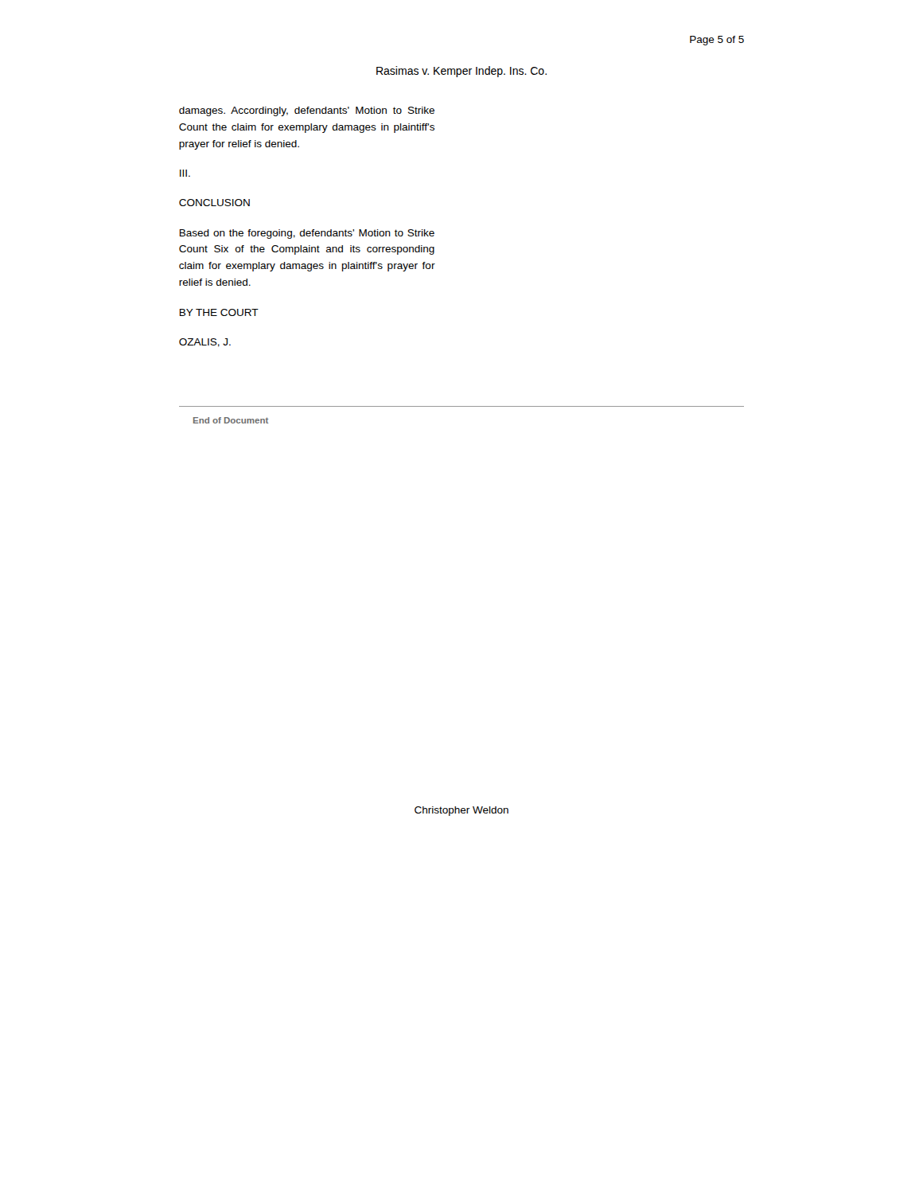Page 5 of 5
Rasimas v. Kemper Indep. Ins. Co.
damages. Accordingly, defendants' Motion to Strike Count the claim for exemplary damages in plaintiff's prayer for relief is denied.
III.
CONCLUSION
Based on the foregoing, defendants' Motion to Strike Count Six of the Complaint and its corresponding claim for exemplary damages in plaintiff's prayer for relief is denied.
BY THE COURT
OZALIS, J.
End of Document
Christopher Weldon